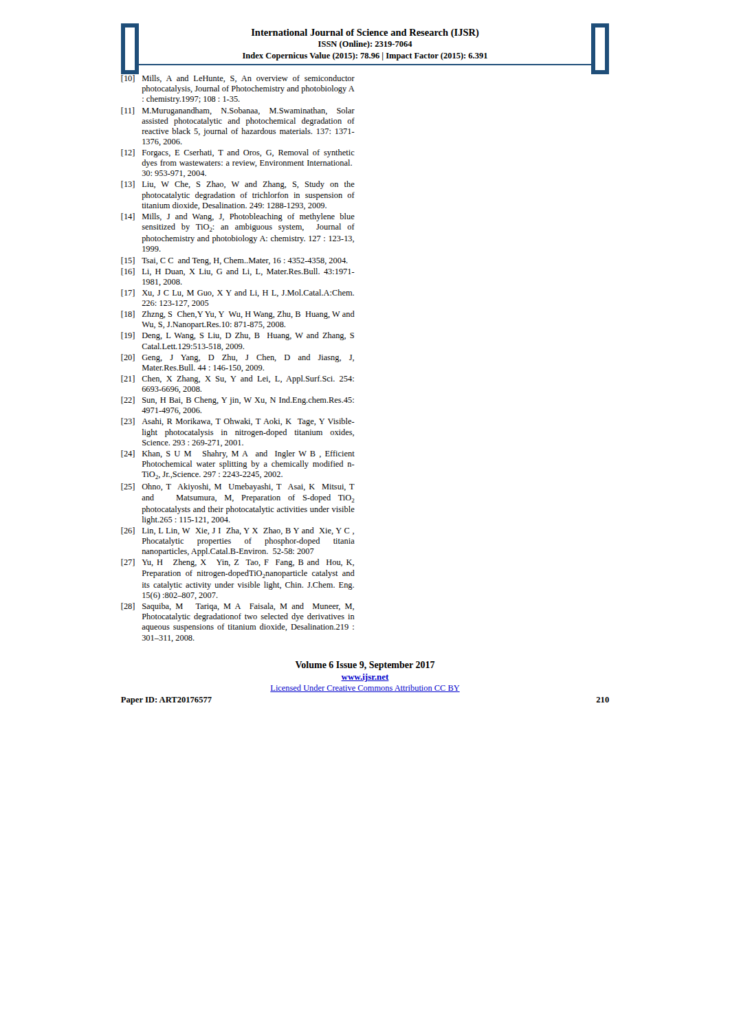International Journal of Science and Research (IJSR)
ISSN (Online): 2319-7064
Index Copernicus Value (2015): 78.96 | Impact Factor (2015): 6.391
[10] Mills, A and LeHunte, S, An overview of semiconductor photocatalysis, Journal of Photochemistry and photobiology A : chemistry.1997; 108 : 1-35.
[11] M.Muruganandham, N.Sobanaa, M.Swaminathan, Solar assisted photocatalytic and photochemical degradation of reactive black 5, journal of hazardous materials. 137: 1371-1376, 2006.
[12] Forgacs, E Cserhati, T and Oros, G, Removal of synthetic dyes from wastewaters: a review, Environment International. 30: 953-971, 2004.
[13] Liu, W Che, S Zhao, W and Zhang, S, Study on the photocatalytic degradation of trichlorfon in suspension of titanium dioxide, Desalination. 249: 1288-1293, 2009.
[14] Mills, J and Wang, J, Photobleaching of methylene blue sensitized by TiO2: an ambiguous system, Journal of photochemistry and photobiology A: chemistry. 127 : 123-13, 1999.
[15] Tsai, C C and Teng, H, Chem..Mater, 16 : 4352-4358, 2004.
[16] Li, H Duan, X Liu, G and Li, L, Mater.Res.Bull. 43:1971-1981, 2008.
[17] Xu, J C Lu, M Guo, X Y and Li, H L, J.Mol.Catal.A:Chem. 226: 123-127, 2005
[18] Zhzng, S Chen,Y Yu, Y Wu, H Wang, Zhu, B Huang, W and Wu, S, J.Nanopart.Res.10: 871-875, 2008.
[19] Deng, L Wang, S Liu, D Zhu, B Huang, W and Zhang, S Catal.Lett.129:513-518, 2009.
[20] Geng, J Yang, D Zhu, J Chen, D and Jiasng, J, Mater.Res.Bull. 44 : 146-150, 2009.
[21] Chen, X Zhang, X Su, Y and Lei, L, Appl.Surf.Sci. 254: 6693-6696, 2008.
[22] Sun, H Bai, B Cheng, Y jin, W Xu, N Ind.Eng.chem.Res.45: 4971-4976, 2006.
[23] Asahi, R Morikawa, T Ohwaki, T Aoki, K Tage, Y Visible-light photocatalysis in nitrogen-doped titanium oxides, Science. 293 : 269-271, 2001.
[24] Khan, S U M Shahry, M A and Ingler W B , Efficient Photochemical water splitting by a chemically modified n-TiO2, Jr.,Science. 297 : 2243-2245, 2002.
[25] Ohno, T Akiyoshi, M Umebayashi, T Asai, K Mitsui, T and Matsumura, M, Preparation of S-doped TiO2 photocatalysts and their photocatalytic activities under visible light.265 : 115-121, 2004.
[26] Lin, L Lin, W Xie, J I Zha, Y X Zhao, B Y and Xie, Y C , Phocatalytic properties of phosphor-doped titania nanoparticles, Appl.Catal.B-Environ. 52-58: 2007
[27] Yu, H Zheng, X Yin, Z Tao, F Fang, B and Hou, K, Preparation of nitrogen-dopedTiO2nanoparticle catalyst and its catalytic activity under visible light, Chin. J.Chem. Eng. 15(6) :802–807, 2007.
[28] Saquiba, M Tariqa, M A Faisala, M and Muneer, M, Photocatalytic degradationof two selected dye derivatives in aqueous suspensions of titanium dioxide, Desalination.219 : 301–311, 2008.
Volume 6 Issue 9, September 2017
www.ijsr.net
Licensed Under Creative Commons Attribution CC BY
Paper ID: ART20176577 210